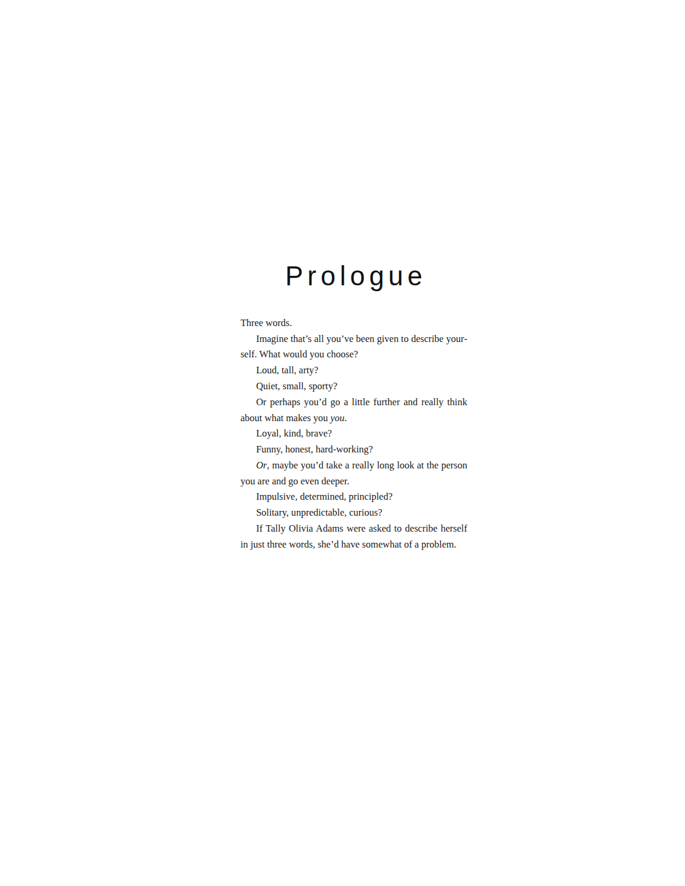Prologue
Three words.
Imagine that’s all you’ve been given to describe yourself. What would you choose?
Loud, tall, arty?
Quiet, small, sporty?
Or perhaps you’d go a little further and really think about what makes you you.
Loyal, kind, brave?
Funny, honest, hard-working?
Or, maybe you’d take a really long look at the person you are and go even deeper.
Impulsive, determined, principled?
Solitary, unpredictable, curious?
If Tally Olivia Adams were asked to describe herself in just three words, she’d have somewhat of a problem.